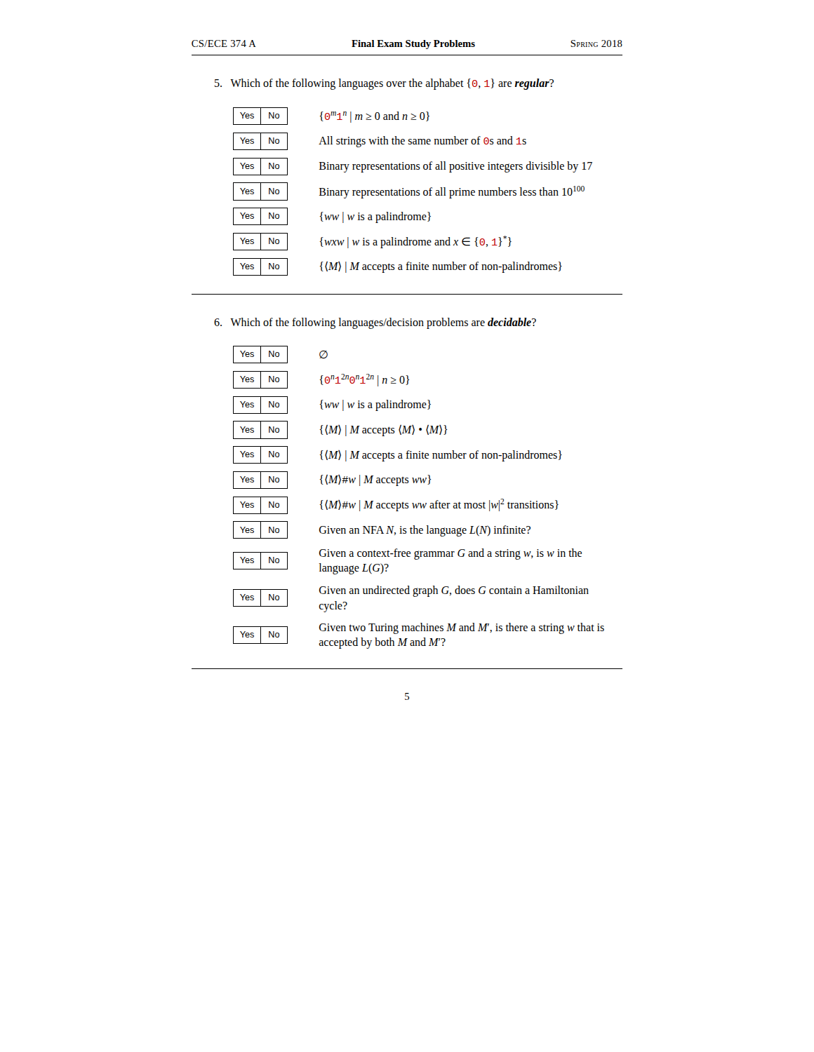CS/ECE 374 A
Final Exam Study Problems
Spring 2018
5.
Which of the following languages over the alphabet {0, 1} are regular?
| Yes No | { 0 m 1 n / m ≥ 0 and n ≥ 0} |
| Yes No | All strings with the same number of 0 s and 1 s |
| Yes No | Binary representations of all positive integers divisible by 17 |
| Yes No | Binary representations of all prime numbers less than 10 100 |
| Yes No | { ww / w is a palindrome} |
| Yes No | { wxw / w is a palindrome and x ∈ { 0 , 1 } * } |
| Yes No | {⟨ M ⟩ / M accepts a finite number of non-palindromes} |
6.
Which of the following languages/decision problems are decidable?
| Yes No | ∅ |
| Yes No | { 0 n 1 2 n 0 n 1 2 n / n ≥ 0} |
| Yes No | { ww / w is a palindrome} |
| Yes No | {⟨ M ⟩ / M accepts ⟨ M ⟩ • ⟨ M ⟩} |
| Yes No | {⟨ M ⟩ / M accepts a finite number of non-palindromes} |
| Yes No | {⟨ M ⟩ # w / M accepts ww } |
| Yes No | {⟨ M ⟩ # w / M accepts ww after at most / w / 2 transitions} |
| Yes No | Given an NFA N , is the language L ( N ) infinite? |
| Yes No | Given a context-free grammar G and a string w , is w in the language L ( G )? |
| Yes No | Given an undirected graph G , does G contain a Hamiltonian cycle? |
| Yes No | Given two Turing machines M and M ′, is there a string w that is accepted by both M and M ′? |
5